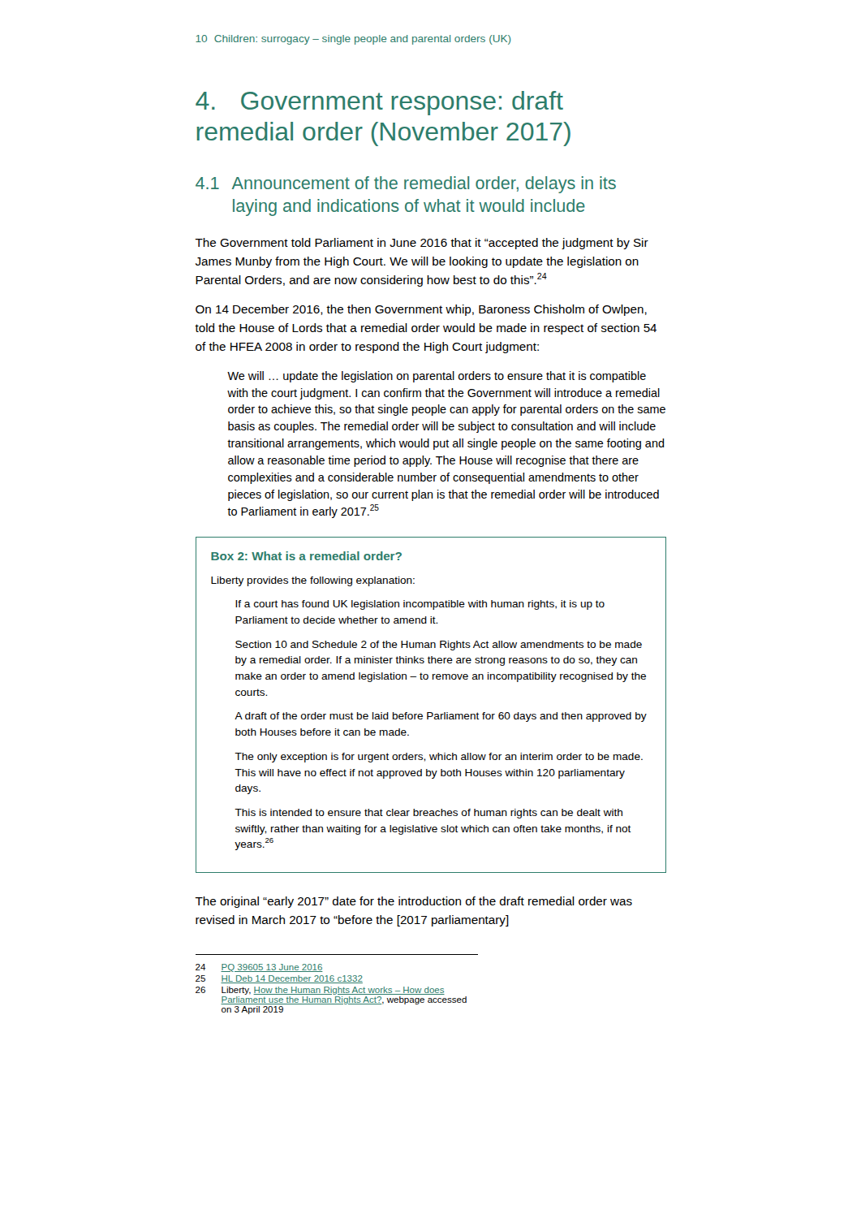10 Children: surrogacy – single people and parental orders (UK)
4. Government response: draft remedial order (November 2017)
4.1 Announcement of the remedial order, delays in its laying and indications of what it would include
The Government told Parliament in June 2016 that it “accepted the judgment by Sir James Munby from the High Court. We will be looking to update the legislation on Parental Orders, and are now considering how best to do this”.24
On 14 December 2016, the then Government whip, Baroness Chisholm of Owlpen, told the House of Lords that a remedial order would be made in respect of section 54 of the HFEA 2008 in order to respond the High Court judgment:
We will … update the legislation on parental orders to ensure that it is compatible with the court judgment. I can confirm that the Government will introduce a remedial order to achieve this, so that single people can apply for parental orders on the same basis as couples. The remedial order will be subject to consultation and will include transitional arrangements, which would put all single people on the same footing and allow a reasonable time period to apply. The House will recognise that there are complexities and a considerable number of consequential amendments to other pieces of legislation, so our current plan is that the remedial order will be introduced to Parliament in early 2017.25
Box 2: What is a remedial order?
Liberty provides the following explanation:
If a court has found UK legislation incompatible with human rights, it is up to Parliament to decide whether to amend it.
Section 10 and Schedule 2 of the Human Rights Act allow amendments to be made by a remedial order. If a minister thinks there are strong reasons to do so, they can make an order to amend legislation – to remove an incompatibility recognised by the courts.
A draft of the order must be laid before Parliament for 60 days and then approved by both Houses before it can be made.
The only exception is for urgent orders, which allow for an interim order to be made. This will have no effect if not approved by both Houses within 120 parliamentary days.
This is intended to ensure that clear breaches of human rights can be dealt with swiftly, rather than waiting for a legislative slot which can often take months, if not years.26
The original “early 2017” date for the introduction of the draft remedial order was revised in March 2017 to “before the [2017 parliamentary]
| 24 | PQ 39605 13 June 2016 |
| 25 | HL Deb 14 December 2016 c1332 |
| 26 | Liberty, How the Human Rights Act works – How does Parliament use the Human Rights Act? , webpage accessed on 3 April 2019 |